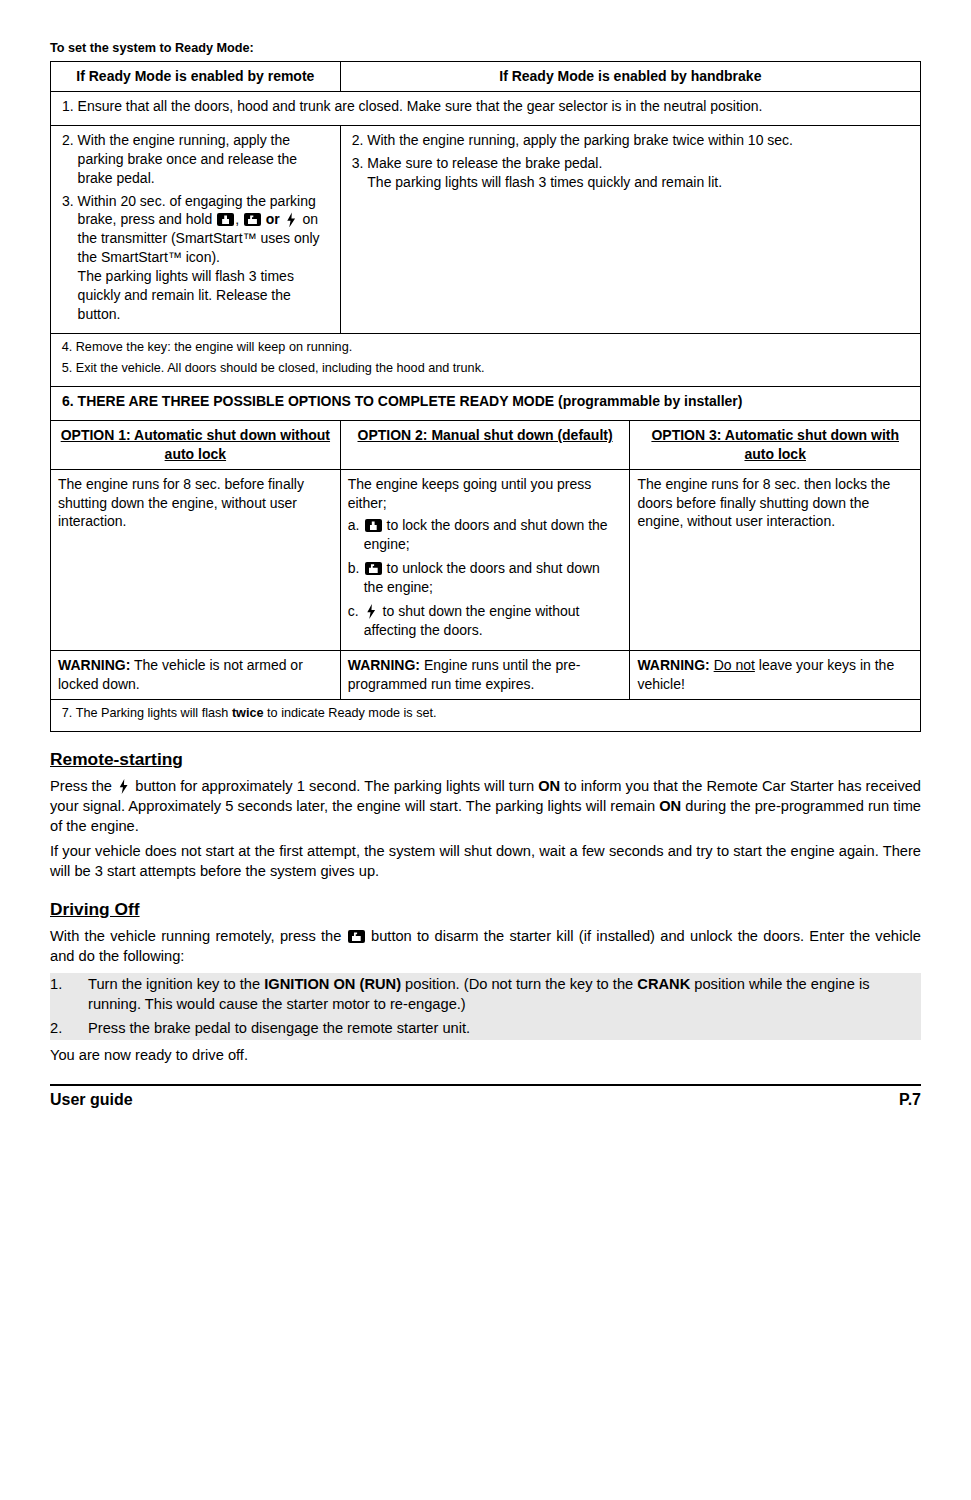To set the system to Ready Mode:
| If Ready Mode is enabled by remote | If Ready Mode is enabled by handbrake |
| --- | --- |
| Ensure that all the doors, hood and trunk are closed. Make sure that the gear selector is in the neutral position. |
| With the engine running, apply the parking brake once and release the brake pedal. Within 20 sec. of engaging the parking brake, press and hold , or on the transmitter (SmartStart™ uses only the SmartStart™ icon). The parking lights will flash 3 times quickly and remain lit. Release the button. | With the engine running, apply the parking brake twice within 10 sec. Make sure to release the brake pedal. The parking lights will flash 3 times quickly and remain lit. |
| Remove the key: the engine will keep on running. Exit the vehicle. All doors should be closed, including the hood and trunk. |
| THERE ARE THREE POSSIBLE OPTIONS TO COMPLETE READY MODE (programmable by installer) |
| OPTION 1: Automatic shut down without auto lock | OPTION 2: Manual shut down (default) | OPTION 3: Automatic shut down with auto lock |
| The engine runs for 8 sec. before finally shutting down the engine, without user interaction. | The engine keeps going until you press either; a. to lock the doors and shut down the engine; b. to unlock the doors and shut down the engine; c. to shut down the engine without affecting the doors. | The engine runs for 8 sec. then locks the doors before finally shutting down the engine, without user interaction. |
| WARNING: The vehicle is not armed or locked down. | WARNING: Engine runs until the pre-programmed run time expires. | WARNING: Do not leave your keys in the vehicle! |
| The Parking lights will flash twice to indicate Ready mode is set. |
Remote-starting
Press the button for approximately 1 second. The parking lights will turn ON to inform you that the Remote Car Starter has received your signal. Approximately 5 seconds later, the engine will start. The parking lights will remain ON during the pre-programmed run time of the engine.
If your vehicle does not start at the first attempt, the system will shut down, wait a few seconds and try to start the engine again. There will be 3 start attempts before the system gives up.
Driving Off
With the vehicle running remotely, press the button to disarm the starter kill (if installed) and unlock the doors. Enter the vehicle and do the following:
1. Turn the ignition key to the IGNITION ON (RUN) position. (Do not turn the key to the CRANK position while the engine is running. This would cause the starter motor to re-engage.)
2. Press the brake pedal to disengage the remote starter unit.
You are now ready to drive off.
User guide P.7